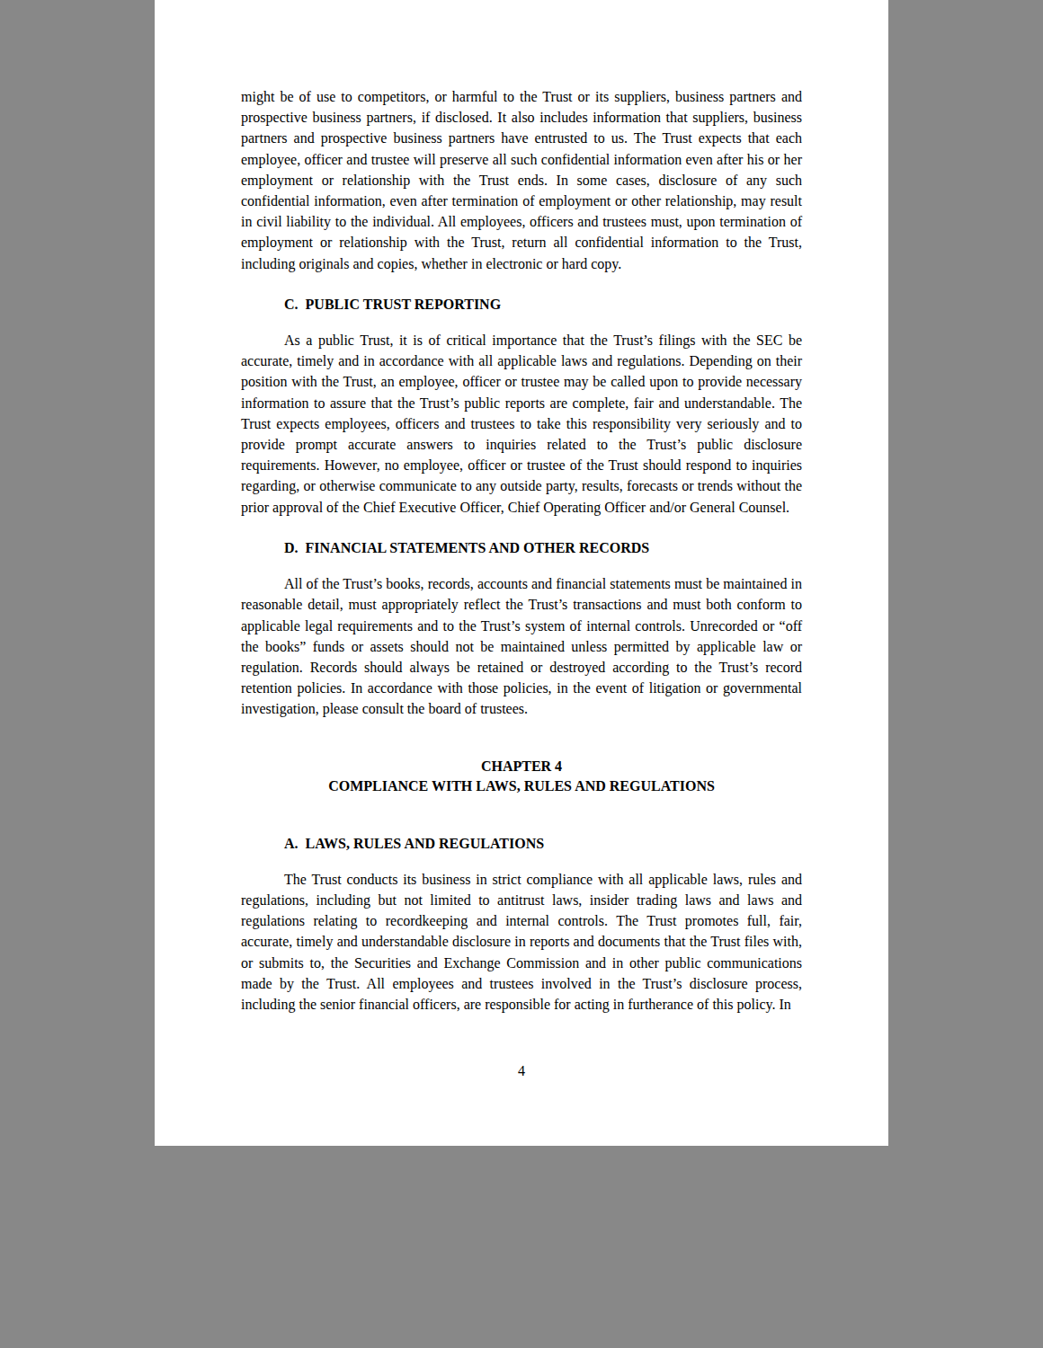might be of use to competitors, or harmful to the Trust or its suppliers, business partners and prospective business partners, if disclosed. It also includes information that suppliers, business partners and prospective business partners have entrusted to us. The Trust expects that each employee, officer and trustee will preserve all such confidential information even after his or her employment or relationship with the Trust ends. In some cases, disclosure of any such confidential information, even after termination of employment or other relationship, may result in civil liability to the individual. All employees, officers and trustees must, upon termination of employment or relationship with the Trust, return all confidential information to the Trust, including originals and copies, whether in electronic or hard copy.
C. Public Trust Reporting
As a public Trust, it is of critical importance that the Trust’s filings with the SEC be accurate, timely and in accordance with all applicable laws and regulations. Depending on their position with the Trust, an employee, officer or trustee may be called upon to provide necessary information to assure that the Trust’s public reports are complete, fair and understandable. The Trust expects employees, officers and trustees to take this responsibility very seriously and to provide prompt accurate answers to inquiries related to the Trust’s public disclosure requirements. However, no employee, officer or trustee of the Trust should respond to inquiries regarding, or otherwise communicate to any outside party, results, forecasts or trends without the prior approval of the Chief Executive Officer, Chief Operating Officer and/or General Counsel.
D. Financial Statements and Other Records
All of the Trust’s books, records, accounts and financial statements must be maintained in reasonable detail, must appropriately reflect the Trust’s transactions and must both conform to applicable legal requirements and to the Trust’s system of internal controls. Unrecorded or “off the books” funds or assets should not be maintained unless permitted by applicable law or regulation. Records should always be retained or destroyed according to the Trust’s record retention policies. In accordance with those policies, in the event of litigation or governmental investigation, please consult the board of trustees.
Chapter 4 Compliance with Laws, Rules and Regulations
A. Laws, Rules and Regulations
The Trust conducts its business in strict compliance with all applicable laws, rules and regulations, including but not limited to antitrust laws, insider trading laws and laws and regulations relating to recordkeeping and internal controls. The Trust promotes full, fair, accurate, timely and understandable disclosure in reports and documents that the Trust files with, or submits to, the Securities and Exchange Commission and in other public communications made by the Trust. All employees and trustees involved in the Trust’s disclosure process, including the senior financial officers, are responsible for acting in furtherance of this policy. In
4